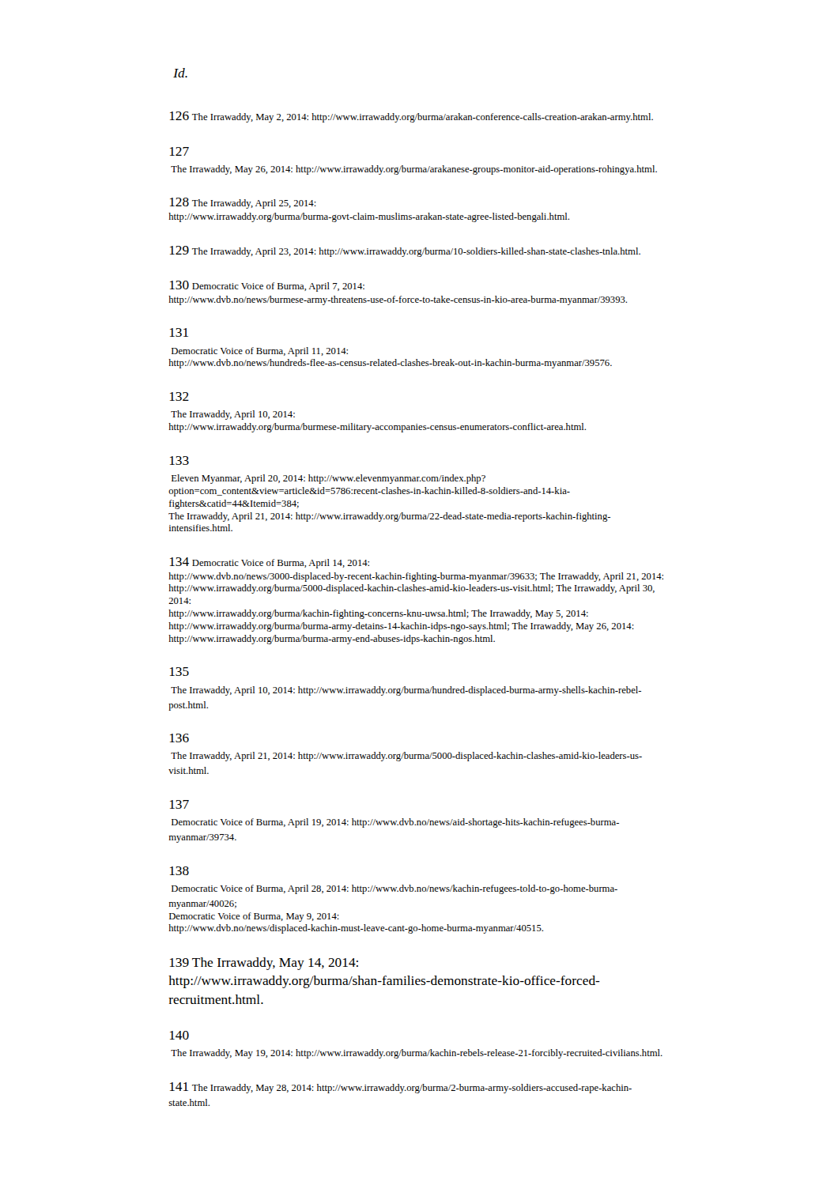Id.
126 The Irrawaddy, May 2, 2014: http://www.irrawaddy.org/burma/arakan-conference-calls-creation-arakan-army.html.
127 The Irrawaddy, May 26, 2014: http://www.irrawaddy.org/burma/arakanese-groups-monitor-aid-operations-rohingya.html.
128 The Irrawaddy, April 25, 2014:http://www.irrawaddy.org/burma/burma-govt-claim-muslims-arakan-state-agree-listed-bengali.html.
129 The Irrawaddy, April 23, 2014: http://www.irrawaddy.org/burma/10-soldiers-killed-shan-state-clashes-tnla.html.
130 Democratic Voice of Burma, April 7, 2014:http://www.dvb.no/news/burmese-army-threatens-use-of-force-to-take-census-in-kio-area-burma-myanmar/39393.
131 Democratic Voice of Burma, April 11, 2014:http://www.dvb.no/news/hundreds-flee-as-census-related-clashes-break-out-in-kachin-burma-myanmar/39576.
132 The Irrawaddy, April 10, 2014:http://www.irrawaddy.org/burma/burmese-military-accompanies-census-enumerators-conflict-area.html.
133 Eleven Myanmar, April 20, 2014: http://www.elevenmyanmar.com/index.php?option=com_content&view=article&id=5786:recent-clashes-in-kachin-killed-8-soldiers-and-14-kia-fighters&catid=44&Itemid=384; The Irrawaddy, April 21, 2014: http://www.irrawaddy.org/burma/22-dead-state-media-reports-kachin-fighting-intensifies.html.
134 Democratic Voice of Burma, April 14, 2014:http://www.dvb.no/news/3000-displaced-by-recent-kachin-fighting-burma-myanmar/39633; The Irrawaddy, April 21, 2014: http://www.irrawaddy.org/burma/5000-displaced-kachin-clashes-amid-kio-leaders-us-visit.html; The Irrawaddy, April 30, 2014: http://www.irrawaddy.org/burma/kachin-fighting-concerns-knu-uwsa.html; The Irrawaddy, May 5, 2014: http://www.irrawaddy.org/burma/burma-army-detains-14-kachin-idps-ngo-says.html; The Irrawaddy, May 26, 2014: http://www.irrawaddy.org/burma/burma-army-end-abuses-idps-kachin-ngos.html.
135 The Irrawaddy, April 10, 2014: http://www.irrawaddy.org/burma/hundred-displaced-burma-army-shells-kachin-rebel-post.html.
136 The Irrawaddy, April 21, 2014: http://www.irrawaddy.org/burma/5000-displaced-kachin-clashes-amid-kio-leaders-us-visit.html.
137 Democratic Voice of Burma, April 19, 2014: http://www.dvb.no/news/aid-shortage-hits-kachin-refugees-burma-myanmar/39734.
138 Democratic Voice of Burma, April 28, 2014: http://www.dvb.no/news/kachin-refugees-told-to-go-home-burma-myanmar/40026;Democratic Voice of Burma, May 9, 2014: http://www.dvb.no/news/displaced-kachin-must-leave-cant-go-home-burma-myanmar/40515.
139 The Irrawaddy, May 14, 2014:http://www.irrawaddy.org/burma/shan-families-demonstrate-kio-office-forced-recruitment.html.
140 The Irrawaddy, May 19, 2014: http://www.irrawaddy.org/burma/kachin-rebels-release-21-forcibly-recruited-civilians.html.
141 The Irrawaddy, May 28, 2014: http://www.irrawaddy.org/burma/2-burma-army-soldiers-accused-rape-kachin-state.html.